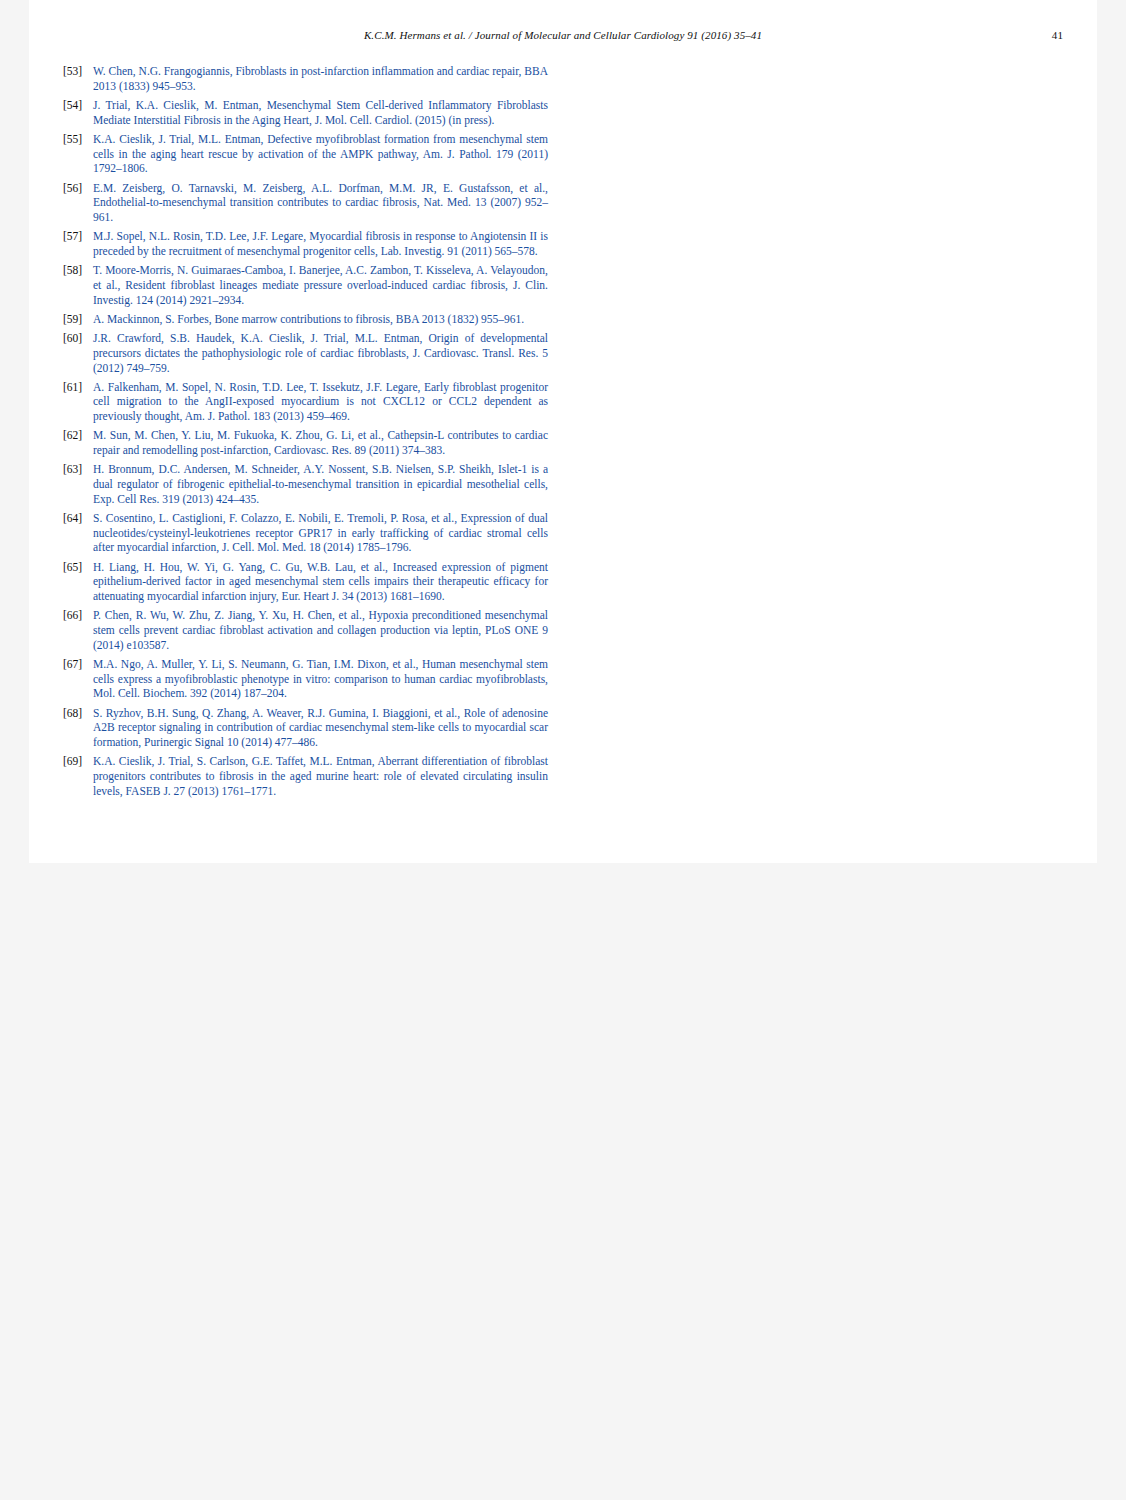K.C.M. Hermans et al. / Journal of Molecular and Cellular Cardiology 91 (2016) 35–41 41
[53] W. Chen, N.G. Frangogiannis, Fibroblasts in post-infarction inflammation and cardiac repair, BBA 2013 (1833) 945–953.
[54] J. Trial, K.A. Cieslik, M. Entman, Mesenchymal Stem Cell-derived Inflammatory Fibroblasts Mediate Interstitial Fibrosis in the Aging Heart, J. Mol. Cell. Cardiol. (2015) (in press).
[55] K.A. Cieslik, J. Trial, M.L. Entman, Defective myofibroblast formation from mesenchymal stem cells in the aging heart rescue by activation of the AMPK pathway, Am. J. Pathol. 179 (2011) 1792–1806.
[56] E.M. Zeisberg, O. Tarnavski, M. Zeisberg, A.L. Dorfman, M.M. JR, E. Gustafsson, et al., Endothelial-to-mesenchymal transition contributes to cardiac fibrosis, Nat. Med. 13 (2007) 952–961.
[57] M.J. Sopel, N.L. Rosin, T.D. Lee, J.F. Legare, Myocardial fibrosis in response to Angiotensin II is preceded by the recruitment of mesenchymal progenitor cells, Lab. Investig. 91 (2011) 565–578.
[58] T. Moore-Morris, N. Guimaraes-Camboa, I. Banerjee, A.C. Zambon, T. Kisseleva, A. Velayoudon, et al., Resident fibroblast lineages mediate pressure overload-induced cardiac fibrosis, J. Clin. Investig. 124 (2014) 2921–2934.
[59] A. Mackinnon, S. Forbes, Bone marrow contributions to fibrosis, BBA 2013 (1832) 955–961.
[60] J.R. Crawford, S.B. Haudek, K.A. Cieslik, J. Trial, M.L. Entman, Origin of developmental precursors dictates the pathophysiologic role of cardiac fibroblasts, J. Cardiovasc. Transl. Res. 5 (2012) 749–759.
[61] A. Falkenham, M. Sopel, N. Rosin, T.D. Lee, T. Issekutz, J.F. Legare, Early fibroblast progenitor cell migration to the AngII-exposed myocardium is not CXCL12 or CCL2 dependent as previously thought, Am. J. Pathol. 183 (2013) 459–469.
[62] M. Sun, M. Chen, Y. Liu, M. Fukuoka, K. Zhou, G. Li, et al., Cathepsin-L contributes to cardiac repair and remodelling post-infarction, Cardiovasc. Res. 89 (2011) 374–383.
[63] H. Bronnum, D.C. Andersen, M. Schneider, A.Y. Nossent, S.B. Nielsen, S.P. Sheikh, Islet-1 is a dual regulator of fibrogenic epithelial-to-mesenchymal transition in epicardial mesothelial cells, Exp. Cell Res. 319 (2013) 424–435.
[64] S. Cosentino, L. Castiglioni, F. Colazzo, E. Nobili, E. Tremoli, P. Rosa, et al., Expression of dual nucleotides/cysteinyl-leukotrienes receptor GPR17 in early trafficking of cardiac stromal cells after myocardial infarction, J. Cell. Mol. Med. 18 (2014) 1785–1796.
[65] H. Liang, H. Hou, W. Yi, G. Yang, C. Gu, W.B. Lau, et al., Increased expression of pigment epithelium-derived factor in aged mesenchymal stem cells impairs their therapeutic efficacy for attenuating myocardial infarction injury, Eur. Heart J. 34 (2013) 1681–1690.
[66] P. Chen, R. Wu, W. Zhu, Z. Jiang, Y. Xu, H. Chen, et al., Hypoxia preconditioned mesenchymal stem cells prevent cardiac fibroblast activation and collagen production via leptin, PLoS ONE 9 (2014) e103587.
[67] M.A. Ngo, A. Muller, Y. Li, S. Neumann, G. Tian, I.M. Dixon, et al., Human mesenchymal stem cells express a myofibroblastic phenotype in vitro: comparison to human cardiac myofibroblasts, Mol. Cell. Biochem. 392 (2014) 187–204.
[68] S. Ryzhov, B.H. Sung, Q. Zhang, A. Weaver, R.J. Gumina, I. Biaggioni, et al., Role of adenosine A2B receptor signaling in contribution of cardiac mesenchymal stem-like cells to myocardial scar formation, Purinergic Signal 10 (2014) 477–486.
[69] K.A. Cieslik, J. Trial, S. Carlson, G.E. Taffet, M.L. Entman, Aberrant differentiation of fibroblast progenitors contributes to fibrosis in the aged murine heart: role of elevated circulating insulin levels, FASEB J. 27 (2013) 1761–1771.